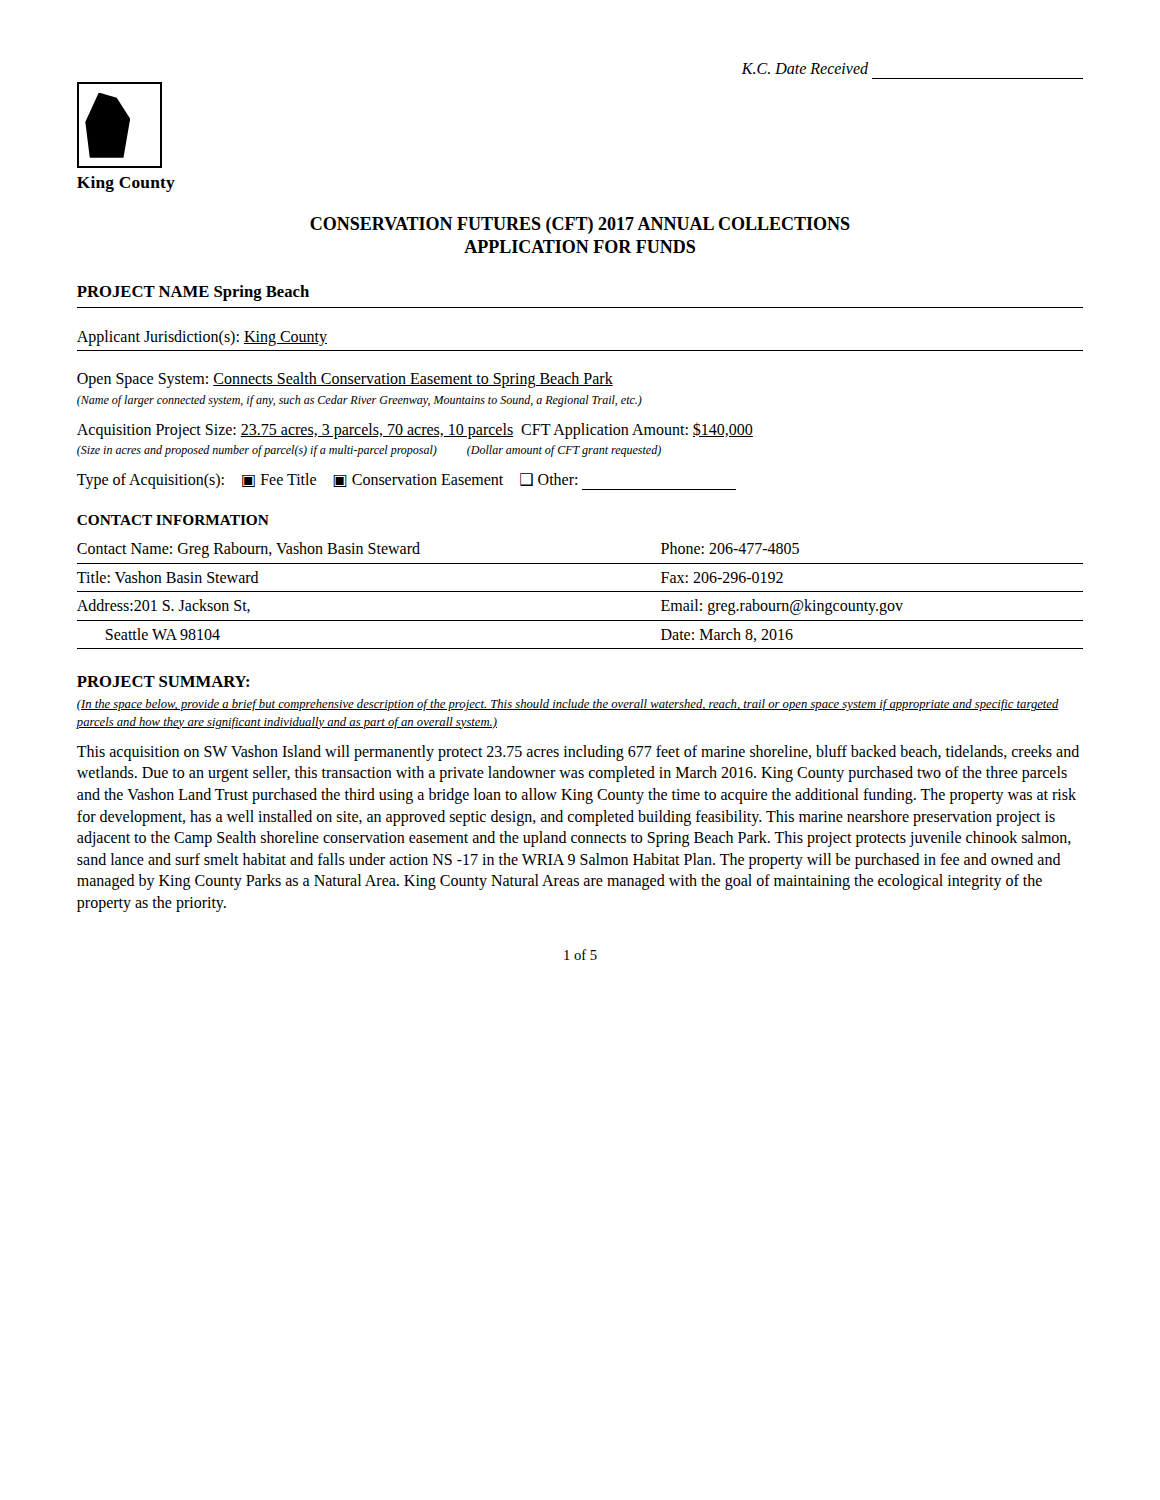K.C. Date Received
King County
CONSERVATION FUTURES (CFT) 2017 ANNUAL COLLECTIONS
APPLICATION FOR FUNDS
PROJECT NAME Spring Beach
Applicant Jurisdiction(s): King County
Open Space System: Connects Sealth Conservation Easement to Spring Beach Park
(Name of larger connected system, if any, such as Cedar River Greenway, Mountains to Sound, a Regional Trail, etc.)
Acquisition Project Size: 23.75 acres, 3 parcels, 70 acres, 10 parcels CFT Application Amount: $140,000
(Size in acres and proposed number of parcel(s) if a multi-parcel proposal) (Dollar amount of CFT grant requested)
Type of Acquisition(s): ▣ Fee Title ▣ Conservation Easement ❑ Other:
CONTACT INFORMATION
| Contact Name: Greg Rabourn, Vashon Basin Steward | Phone: 206-477-4805 |
| Title: Vashon Basin Steward | Fax: 206-296-0192 |
| Address:201 S. Jackson St, | Email: greg.rabourn@kingcounty.gov |
| Seattle WA 98104 | Date: March 8, 2016 |
PROJECT SUMMARY:
(In the space below, provide a brief but comprehensive description of the project. This should include the overall watershed, reach, trail or open space system if appropriate and specific targeted parcels and how they are significant individually and as part of an overall system.)
This acquisition on SW Vashon Island will permanently protect 23.75 acres including 677 feet of marine shoreline, bluff backed beach, tidelands, creeks and wetlands. Due to an urgent seller, this transaction with a private landowner was completed in March 2016. King County purchased two of the three parcels and the Vashon Land Trust purchased the third using a bridge loan to allow King County the time to acquire the additional funding. The property was at risk for development, has a well installed on site, an approved septic design, and completed building feasibility. This marine nearshore preservation project is adjacent to the Camp Sealth shoreline conservation easement and the upland connects to Spring Beach Park. This project protects juvenile chinook salmon, sand lance and surf smelt habitat and falls under action NS -17 in the WRIA 9 Salmon Habitat Plan. The property will be purchased in fee and owned and managed by King County Parks as a Natural Area. King County Natural Areas are managed with the goal of maintaining the ecological integrity of the property as the priority.
1 of 5